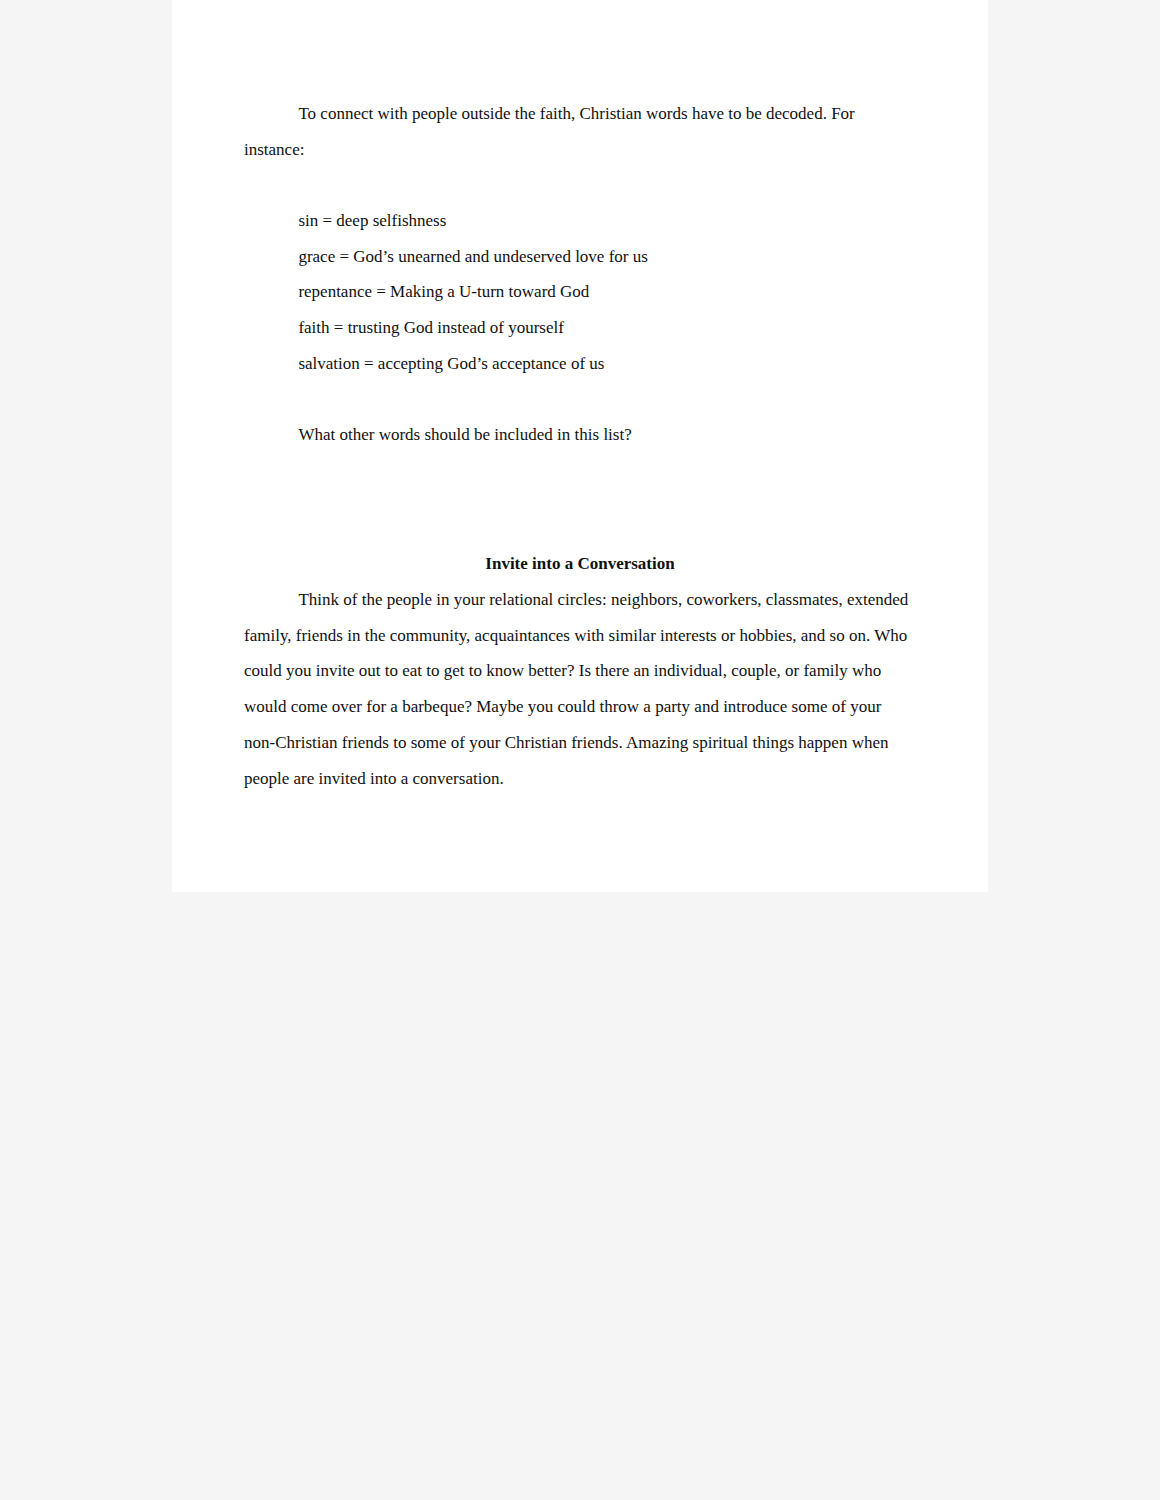To connect with people outside the faith, Christian words have to be decoded. For instance:
sin = deep selfishness
grace = God’s unearned and undeserved love for us
repentance = Making a U-turn toward God
faith = trusting God instead of yourself
salvation = accepting God’s acceptance of us
What other words should be included in this list?
Invite into a Conversation
Think of the people in your relational circles: neighbors, coworkers, classmates, extended family, friends in the community, acquaintances with similar interests or hobbies, and so on. Who could you invite out to eat to get to know better? Is there an individual, couple, or family who would come over for a barbeque? Maybe you could throw a party and introduce some of your non-Christian friends to some of your Christian friends. Amazing spiritual things happen when people are invited into a conversation.